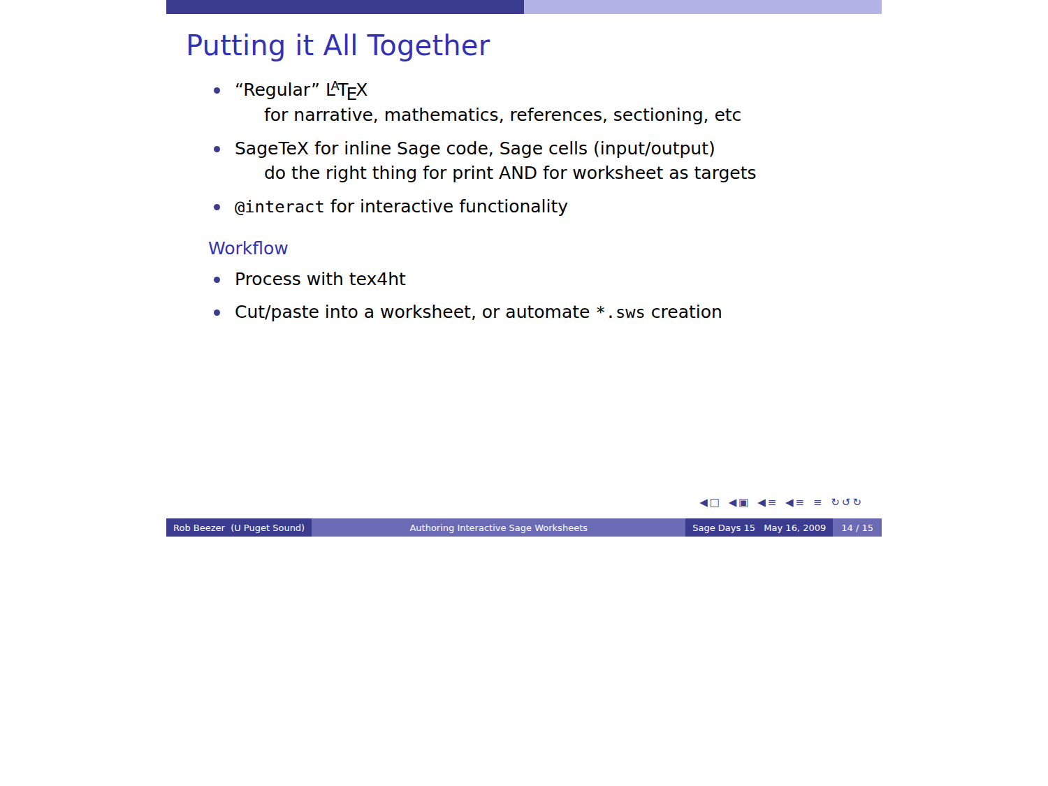Putting it All Together
“Regular” La Te X for narrative, mathematics, references, sectioning, etc
SageTeX for inline Sage code, Sage cells (input/output) do the right thing for print AND for worksheet as targets
@interact for interactive functionality
Workflow
Process with tex4ht
Cut/paste into a worksheet, or automate *.sws creation
◀□ ◀▣ ◀≡ ◀≡ ≡ ↻↺↻
Rob Beezer (U Puget Sound)
Authoring Interactive Sage Worksheets
Sage Days 15 May 16, 2009
14 / 15